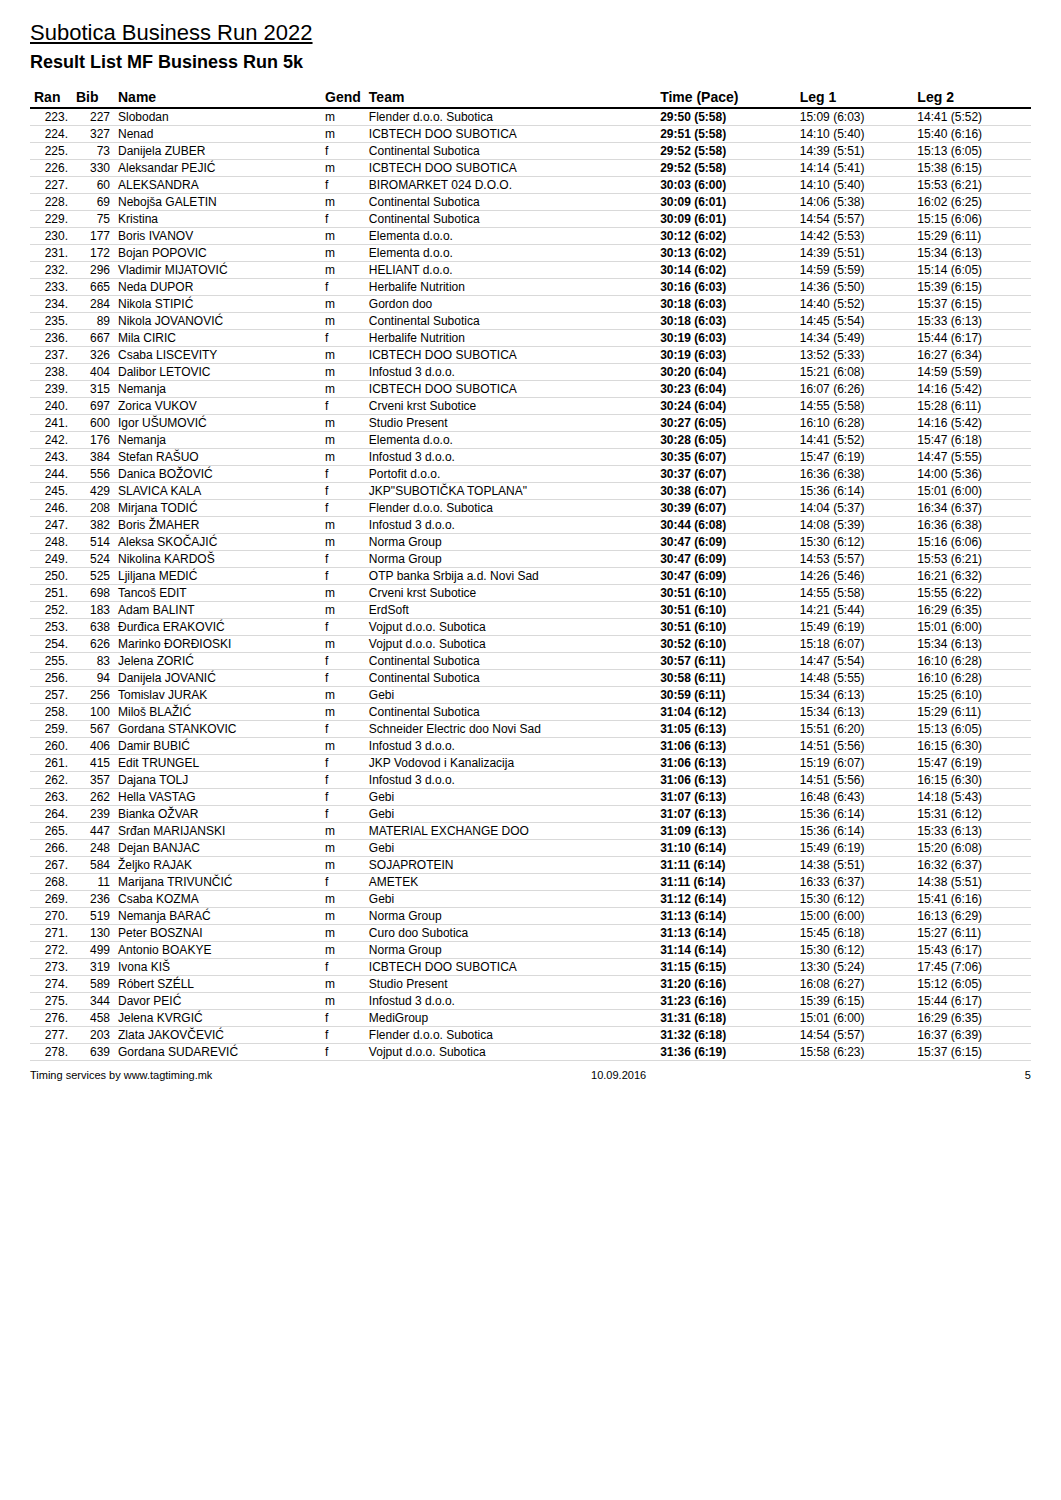Subotica Business Run 2022
Result List MF Business Run 5k
| Ran | Bib | Name | Gend | Team | Time (Pace) | Leg 1 | Leg 2 |
| --- | --- | --- | --- | --- | --- | --- | --- |
| 223. | 227 | Slobodan | m | Flender d.o.o. Subotica | 29:50 (5:58) | 15:09 (6:03) | 14:41 (5:52) |
| 224. | 327 | Nenad | m | ICBTECH DOO SUBOTICA | 29:51 (5:58) | 14:10 (5:40) | 15:40 (6:16) |
| 225. | 73 | Danijela ZUBER | f | Continental Subotica | 29:52 (5:58) | 14:39 (5:51) | 15:13 (6:05) |
| 226. | 330 | Aleksandar PEJIĆ | m | ICBTECH DOO SUBOTICA | 29:52 (5:58) | 14:14 (5:41) | 15:38 (6:15) |
| 227. | 60 | ALEKSANDRA | f | BIROMARKET 024 D.O.O. | 30:03 (6:00) | 14:10 (5:40) | 15:53 (6:21) |
| 228. | 69 | Nebojša GALETIN | m | Continental Subotica | 30:09 (6:01) | 14:06 (5:38) | 16:02 (6:25) |
| 229. | 75 | Kristina | f | Continental Subotica | 30:09 (6:01) | 14:54 (5:57) | 15:15 (6:06) |
| 230. | 177 | Boris IVANOV | m | Elementa d.o.o. | 30:12 (6:02) | 14:42 (5:53) | 15:29 (6:11) |
| 231. | 172 | Bojan POPOVIC | m | Elementa d.o.o. | 30:13 (6:02) | 14:39 (5:51) | 15:34 (6:13) |
| 232. | 296 | Vladimir MIJATOVIĆ | m | HELIANT d.o.o. | 30:14 (6:02) | 14:59 (5:59) | 15:14 (6:05) |
| 233. | 665 | Neda DUPOR | f | Herbalife Nutrition | 30:16 (6:03) | 14:36 (5:50) | 15:39 (6:15) |
| 234. | 284 | Nikola STIPIĆ | m | Gordon doo | 30:18 (6:03) | 14:40 (5:52) | 15:37 (6:15) |
| 235. | 89 | Nikola JOVANOVIĆ | m | Continental Subotica | 30:18 (6:03) | 14:45 (5:54) | 15:33 (6:13) |
| 236. | 667 | Mila CIRIC | f | Herbalife Nutrition | 30:19 (6:03) | 14:34 (5:49) | 15:44 (6:17) |
| 237. | 326 | Csaba LISCEVITY | m | ICBTECH DOO SUBOTICA | 30:19 (6:03) | 13:52 (5:33) | 16:27 (6:34) |
| 238. | 404 | Dalibor LETOVIC | m | Infostud 3 d.o.o. | 30:20 (6:04) | 15:21 (6:08) | 14:59 (5:59) |
| 239. | 315 | Nemanja | m | ICBTECH DOO SUBOTICA | 30:23 (6:04) | 16:07 (6:26) | 14:16 (5:42) |
| 240. | 697 | Zorica VUKOV | f | Crveni krst Subotice | 30:24 (6:04) | 14:55 (5:58) | 15:28 (6:11) |
| 241. | 600 | Igor UŠUMOVIĆ | m | Studio Present | 30:27 (6:05) | 16:10 (6:28) | 14:16 (5:42) |
| 242. | 176 | Nemanja | m | Elementa d.o.o. | 30:28 (6:05) | 14:41 (5:52) | 15:47 (6:18) |
| 243. | 384 | Stefan RAŠUO | m | Infostud 3 d.o.o. | 30:35 (6:07) | 15:47 (6:19) | 14:47 (5:55) |
| 244. | 556 | Danica BOŽOVIĆ | f | Portofit d.o.o. | 30:37 (6:07) | 16:36 (6:38) | 14:00 (5:36) |
| 245. | 429 | SLAVICA KALA | f | JKP"SUBOTIČKA TOPLANA" | 30:38 (6:07) | 15:36 (6:14) | 15:01 (6:00) |
| 246. | 208 | Mirjana TODIĆ | f | Flender d.o.o. Subotica | 30:39 (6:07) | 14:04 (5:37) | 16:34 (6:37) |
| 247. | 382 | Boris ŽMAHER | m | Infostud 3 d.o.o. | 30:44 (6:08) | 14:08 (5:39) | 16:36 (6:38) |
| 248. | 514 | Aleksa SKOČAJIĆ | m | Norma Group | 30:47 (6:09) | 15:30 (6:12) | 15:16 (6:06) |
| 249. | 524 | Nikolina KARDOŠ | f | Norma Group | 30:47 (6:09) | 14:53 (5:57) | 15:53 (6:21) |
| 250. | 525 | Ljiljana MEDIĆ | f | OTP banka Srbija a.d. Novi Sad | 30:47 (6:09) | 14:26 (5:46) | 16:21 (6:32) |
| 251. | 698 | Tancoš EDIT | m | Crveni krst Subotice | 30:51 (6:10) | 14:55 (5:58) | 15:55 (6:22) |
| 252. | 183 | Adam BALINT | m | ErdSoft | 30:51 (6:10) | 14:21 (5:44) | 16:29 (6:35) |
| 253. | 638 | Đurđica ERAKOVIĆ | f | Vojput d.o.o. Subotica | 30:51 (6:10) | 15:49 (6:19) | 15:01 (6:00) |
| 254. | 626 | Marinko ĐORĐIOSKI | m | Vojput d.o.o. Subotica | 30:52 (6:10) | 15:18 (6:07) | 15:34 (6:13) |
| 255. | 83 | Jelena ZORIĆ | f | Continental Subotica | 30:57 (6:11) | 14:47 (5:54) | 16:10 (6:28) |
| 256. | 94 | Danijela JOVANIĆ | f | Continental Subotica | 30:58 (6:11) | 14:48 (5:55) | 16:10 (6:28) |
| 257. | 256 | Tomislav JURAK | m | Gebi | 30:59 (6:11) | 15:34 (6:13) | 15:25 (6:10) |
| 258. | 100 | Miloš BLAŽIĆ | m | Continental Subotica | 31:04 (6:12) | 15:34 (6:13) | 15:29 (6:11) |
| 259. | 567 | Gordana STANKOVIC | f | Schneider Electric doo Novi Sad | 31:05 (6:13) | 15:51 (6:20) | 15:13 (6:05) |
| 260. | 406 | Damir BUBIĆ | m | Infostud 3 d.o.o. | 31:06 (6:13) | 14:51 (5:56) | 16:15 (6:30) |
| 261. | 415 | Edit TRUNGEL | f | JKP Vodovod i Kanalizacija | 31:06 (6:13) | 15:19 (6:07) | 15:47 (6:19) |
| 262. | 357 | Dajana TOLJ | f | Infostud 3 d.o.o. | 31:06 (6:13) | 14:51 (5:56) | 16:15 (6:30) |
| 263. | 262 | Hella VASTAG | f | Gebi | 31:07 (6:13) | 16:48 (6:43) | 14:18 (5:43) |
| 264. | 239 | Bianka OŽVAR | f | Gebi | 31:07 (6:13) | 15:36 (6:14) | 15:31 (6:12) |
| 265. | 447 | Srđan MARIJANSKI | m | MATERIAL EXCHANGE DOO | 31:09 (6:13) | 15:36 (6:14) | 15:33 (6:13) |
| 266. | 248 | Dejan BANJAC | m | Gebi | 31:10 (6:14) | 15:49 (6:19) | 15:20 (6:08) |
| 267. | 584 | Željko RAJAK | m | SOJAPROTEIN | 31:11 (6:14) | 14:38 (5:51) | 16:32 (6:37) |
| 268. | 11 | Marijana TRIVUNČIĆ | f | AMETEK | 31:11 (6:14) | 16:33 (6:37) | 14:38 (5:51) |
| 269. | 236 | Csaba KOZMA | m | Gebi | 31:12 (6:14) | 15:30 (6:12) | 15:41 (6:16) |
| 270. | 519 | Nemanja BARAĆ | m | Norma Group | 31:13 (6:14) | 15:00 (6:00) | 16:13 (6:29) |
| 271. | 130 | Peter BOSZNAI | m | Curo doo Subotica | 31:13 (6:14) | 15:45 (6:18) | 15:27 (6:11) |
| 272. | 499 | Antonio BOAKYE | m | Norma Group | 31:14 (6:14) | 15:30 (6:12) | 15:43 (6:17) |
| 273. | 319 | Ivona KIŠ | f | ICBTECH DOO SUBOTICA | 31:15 (6:15) | 13:30 (5:24) | 17:45 (7:06) |
| 274. | 589 | Róbert SZÉLL | m | Studio Present | 31:20 (6:16) | 16:08 (6:27) | 15:12 (6:05) |
| 275. | 344 | Davor PEIĆ | m | Infostud 3 d.o.o. | 31:23 (6:16) | 15:39 (6:15) | 15:44 (6:17) |
| 276. | 458 | Jelena KVRGIĆ | f | MediGroup | 31:31 (6:18) | 15:01 (6:00) | 16:29 (6:35) |
| 277. | 203 | Zlata JAKOVČEVIĆ | f | Flender d.o.o. Subotica | 31:32 (6:18) | 14:54 (5:57) | 16:37 (6:39) |
| 278. | 639 | Gordana SUDAREVIĆ | f | Vojput d.o.o. Subotica | 31:36 (6:19) | 15:58 (6:23) | 15:37 (6:15) |
Timing services by www.tagtiming.mk 10.09.2016 5